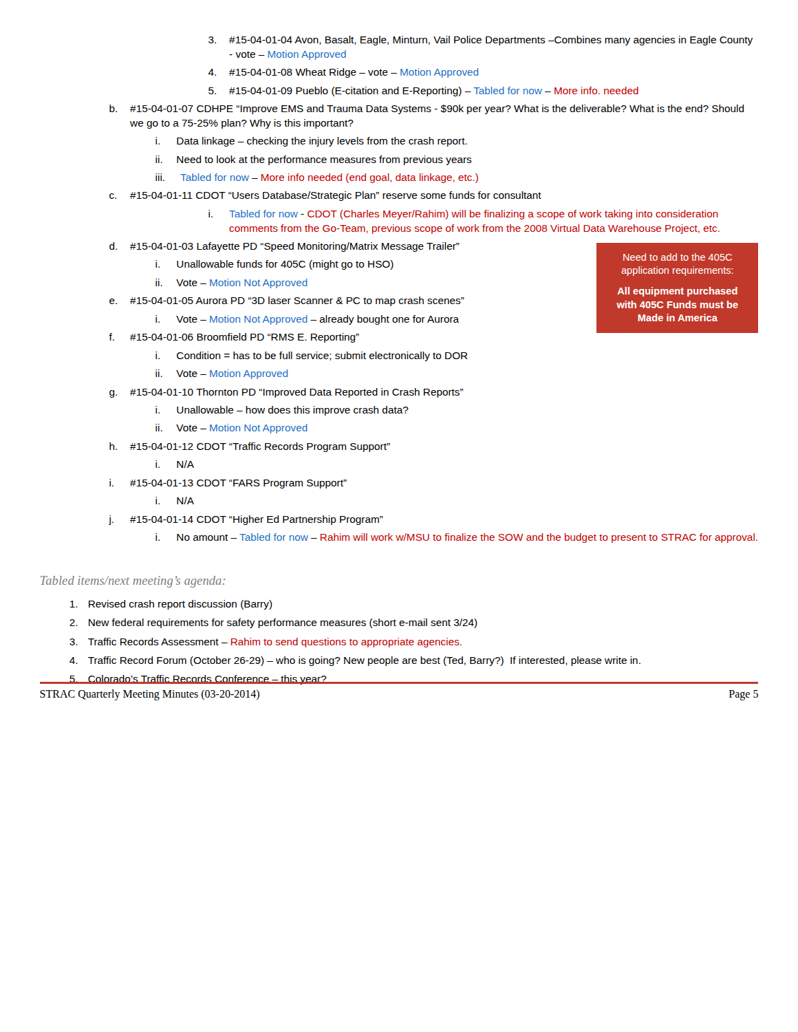3. #15-04-01-04 Avon, Basalt, Eagle, Minturn, Vail Police Departments –Combines many agencies in Eagle County - vote – Motion Approved
4. #15-04-01-08 Wheat Ridge – vote – Motion Approved
5. #15-04-01-09 Pueblo (E-citation and E-Reporting) – Tabled for now – More info. needed
b. #15-04-01-07 CDHPE “Improve EMS and Trauma Data Systems - $90k per year? What is the deliverable? What is the end? Should we go to a 75-25% plan? Why is this important?
i. Data linkage – checking the injury levels from the crash report.
ii. Need to look at the performance measures from previous years
iii. Tabled for now – More info needed (end goal, data linkage, etc.)
c. #15-04-01-11 CDOT “Users Database/Strategic Plan” reserve some funds for consultant
i. Tabled for now - CDOT (Charles Meyer/Rahim) will be finalizing a scope of work taking into consideration comments from the Go-Team, previous scope of work from the 2008 Virtual Data Warehouse Project, etc.
Need to add to the 405C application requirements:
All equipment purchased with 405C Funds must be Made in America
d. #15-04-01-03 Lafayette PD “Speed Monitoring/Matrix Message Trailer”
i. Unallowable funds for 405C (might go to HSO)
ii. Vote – Motion Not Approved
e. #15-04-01-05 Aurora PD “3D laser Scanner & PC to map crash scenes”
i. Vote – Motion Not Approved – already bought one for Aurora
f. #15-04-01-06 Broomfield PD “RMS E. Reporting”
i. Condition = has to be full service; submit electronically to DOR
ii. Vote – Motion Approved
g. #15-04-01-10 Thornton PD “Improved Data Reported in Crash Reports”
i. Unallowable – how does this improve crash data?
ii. Vote – Motion Not Approved
h. #15-04-01-12 CDOT “Traffic Records Program Support”
i. N/A
i. #15-04-01-13 CDOT “FARS Program Support”
i. N/A
j. #15-04-01-14 CDOT “Higher Ed Partnership Program”
i. No amount – Tabled for now – Rahim will work w/MSU to finalize the SOW and the budget to present to STRAC for approval.
Tabled items/next meeting’s agenda:
1. Revised crash report discussion (Barry)
2. New federal requirements for safety performance measures (short e-mail sent 3/24)
3. Traffic Records Assessment – Rahim to send questions to appropriate agencies.
4. Traffic Record Forum (October 26-29) – who is going? New people are best (Ted, Barry?) If interested, please write in.
5. Colorado’s Traffic Records Conference – this year?
STRAC Quarterly Meeting Minutes (03-20-2014) Page 5